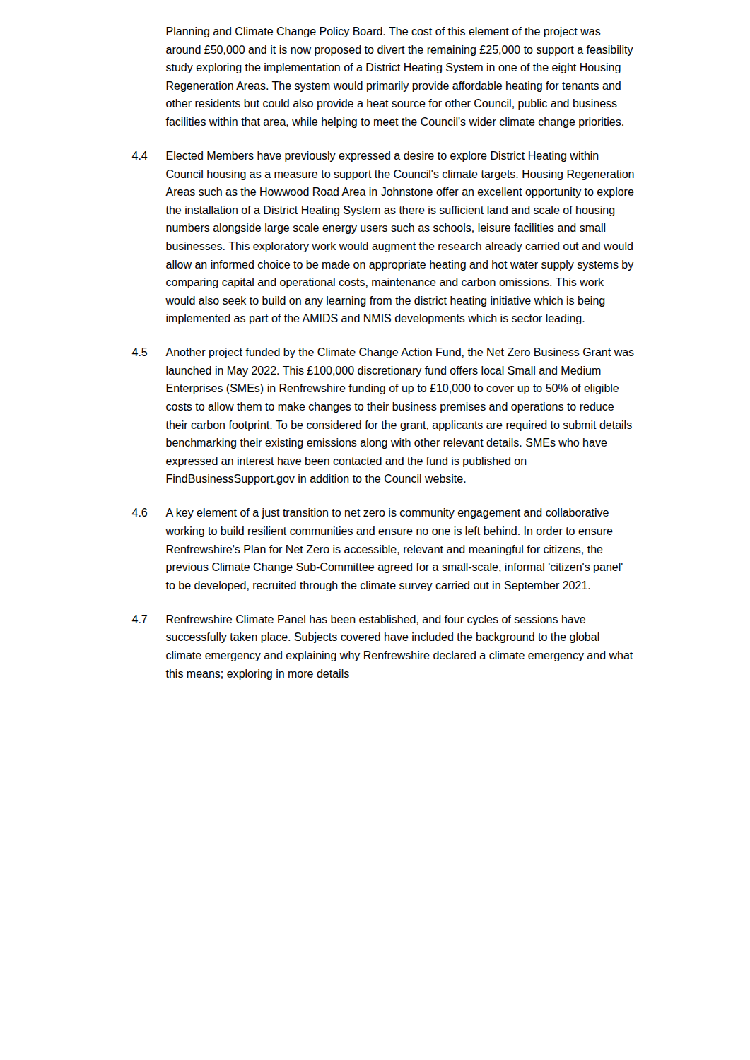Planning and Climate Change Policy Board. The cost of this element of the project was around £50,000 and it is now proposed to divert the remaining £25,000 to support a feasibility study exploring the implementation of a District Heating System in one of the eight Housing Regeneration Areas. The system would primarily provide affordable heating for tenants and other residents but could also provide a heat source for other Council, public and business facilities within that area, while helping to meet the Council's wider climate change priorities.
4.4
Elected Members have previously expressed a desire to explore District Heating within Council housing as a measure to support the Council's climate targets. Housing Regeneration Areas such as the Howwood Road Area in Johnstone offer an excellent opportunity to explore the installation of a District Heating System as there is sufficient land and scale of housing numbers alongside large scale energy users such as schools, leisure facilities and small businesses. This exploratory work would augment the research already carried out and would allow an informed choice to be made on appropriate heating and hot water supply systems by comparing capital and operational costs, maintenance and carbon omissions. This work would also seek to build on any learning from the district heating initiative which is being implemented as part of the AMIDS and NMIS developments which is sector leading.
4.5
Another project funded by the Climate Change Action Fund, the Net Zero Business Grant was launched in May 2022. This £100,000 discretionary fund offers local Small and Medium Enterprises (SMEs) in Renfrewshire funding of up to £10,000 to cover up to 50% of eligible costs to allow them to make changes to their business premises and operations to reduce their carbon footprint. To be considered for the grant, applicants are required to submit details benchmarking their existing emissions along with other relevant details. SMEs who have expressed an interest have been contacted and the fund is published on FindBusinessSupport.gov in addition to the Council website.
4.6
A key element of a just transition to net zero is community engagement and collaborative working to build resilient communities and ensure no one is left behind. In order to ensure Renfrewshire's Plan for Net Zero is accessible, relevant and meaningful for citizens, the previous Climate Change Sub-Committee agreed for a small-scale, informal 'citizen's panel' to be developed, recruited through the climate survey carried out in September 2021.
4.7
Renfrewshire Climate Panel has been established, and four cycles of sessions have successfully taken place. Subjects covered have included the background to the global climate emergency and explaining why Renfrewshire declared a climate emergency and what this means; exploring in more details